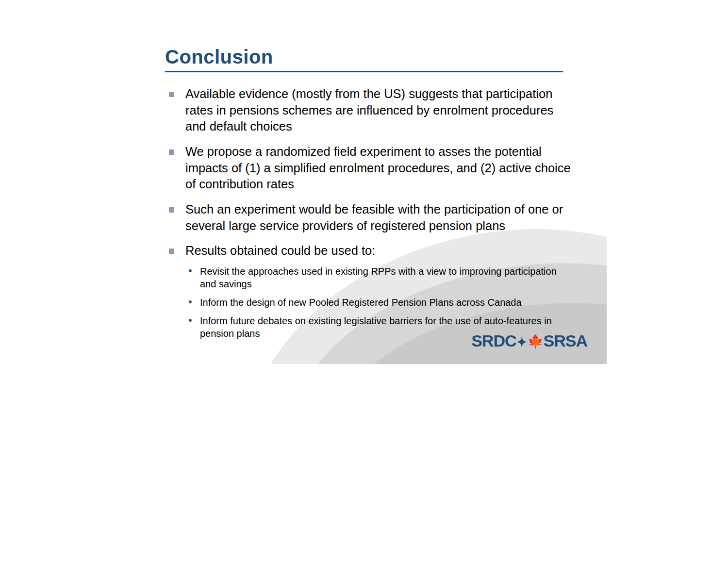Conclusion
Available evidence (mostly from the US) suggests that participation rates in pensions schemes are influenced by enrolment procedures and default choices
We propose a randomized field experiment to asses the potential impacts of (1) a simplified enrolment procedures, and (2) active choice of contribution rates
Such an experiment would be feasible with the participation of one or several large service providers of registered pension plans
Results obtained could be used to:
Revisit the approaches used in existing RPPs with a view to improving participation and savings
Inform the design of new Pooled Registered Pension Plans across Canada
Inform future debates on existing legislative barriers for the use of auto-features in pension plans
SRDC✦🍁SRSA